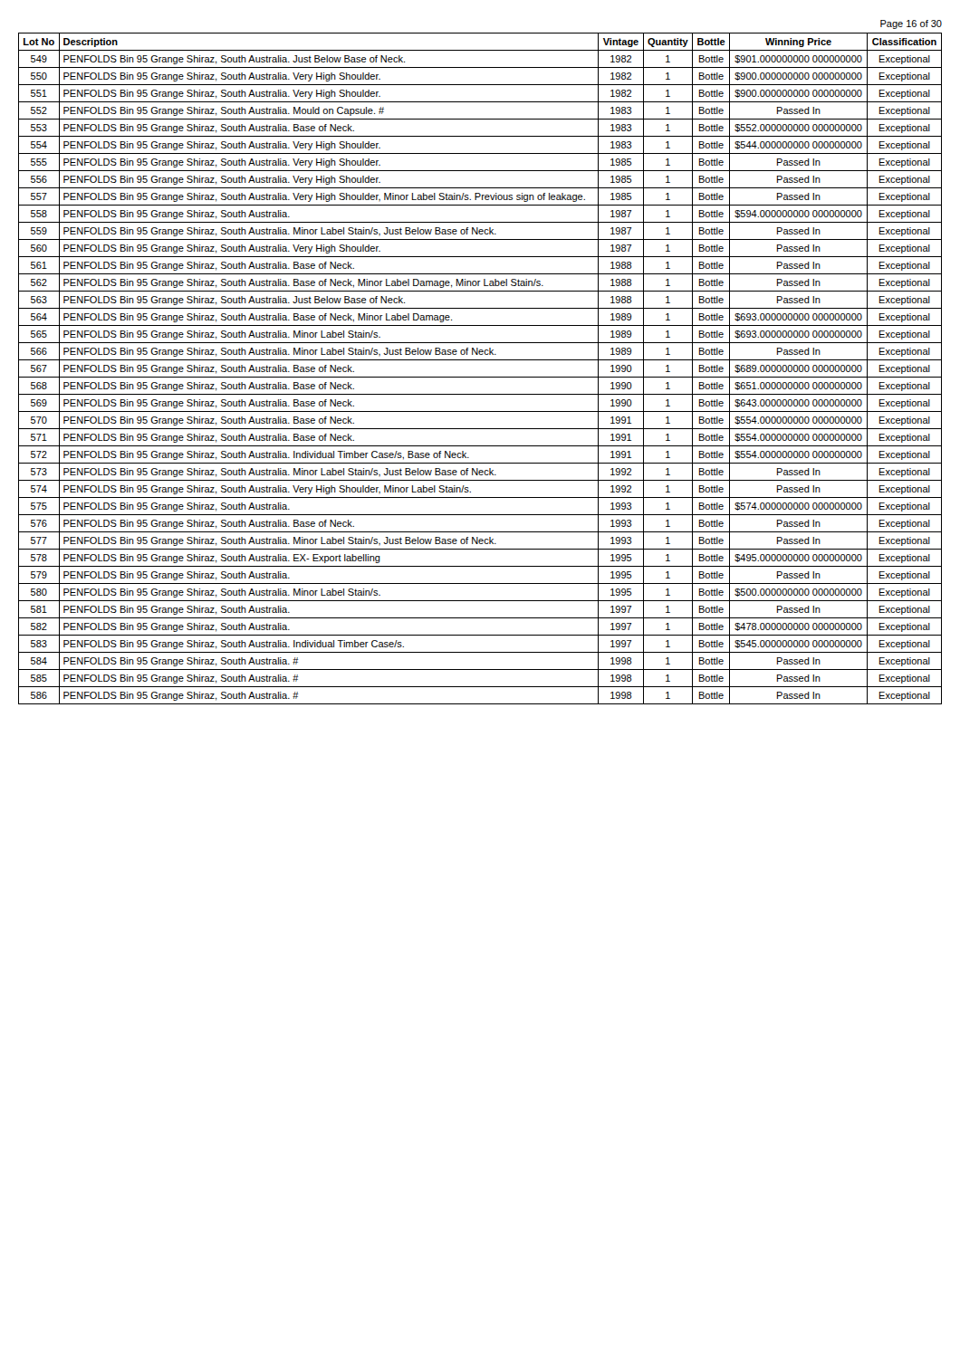Page 16 of 30
| Lot No | Description | Vintage | Quantity | Bottle | Winning Price | Classification |
| --- | --- | --- | --- | --- | --- | --- |
| 549 | PENFOLDS Bin 95 Grange Shiraz, South Australia. Just Below Base of Neck. | 1982 | 1 | Bottle | $901.000000000 000000000 | Exceptional |
| 550 | PENFOLDS Bin 95 Grange Shiraz, South Australia. Very High Shoulder. | 1982 | 1 | Bottle | $900.000000000 000000000 | Exceptional |
| 551 | PENFOLDS Bin 95 Grange Shiraz, South Australia. Very High Shoulder. | 1982 | 1 | Bottle | $900.000000000 000000000 | Exceptional |
| 552 | PENFOLDS Bin 95 Grange Shiraz, South Australia. Mould on Capsule. # | 1983 | 1 | Bottle | Passed In | Exceptional |
| 553 | PENFOLDS Bin 95 Grange Shiraz, South Australia. Base of Neck. | 1983 | 1 | Bottle | $552.000000000 000000000 | Exceptional |
| 554 | PENFOLDS Bin 95 Grange Shiraz, South Australia. Very High Shoulder. | 1983 | 1 | Bottle | $544.000000000 000000000 | Exceptional |
| 555 | PENFOLDS Bin 95 Grange Shiraz, South Australia. Very High Shoulder. | 1985 | 1 | Bottle | Passed In | Exceptional |
| 556 | PENFOLDS Bin 95 Grange Shiraz, South Australia. Very High Shoulder. | 1985 | 1 | Bottle | Passed In | Exceptional |
| 557 | PENFOLDS Bin 95 Grange Shiraz, South Australia. Very High Shoulder, Minor Label Stain/s. Previous sign of leakage. | 1985 | 1 | Bottle | Passed In | Exceptional |
| 558 | PENFOLDS Bin 95 Grange Shiraz, South Australia. | 1987 | 1 | Bottle | $594.000000000 000000000 | Exceptional |
| 559 | PENFOLDS Bin 95 Grange Shiraz, South Australia. Minor Label Stain/s, Just Below Base of Neck. | 1987 | 1 | Bottle | Passed In | Exceptional |
| 560 | PENFOLDS Bin 95 Grange Shiraz, South Australia. Very High Shoulder. | 1987 | 1 | Bottle | Passed In | Exceptional |
| 561 | PENFOLDS Bin 95 Grange Shiraz, South Australia. Base of Neck. | 1988 | 1 | Bottle | Passed In | Exceptional |
| 562 | PENFOLDS Bin 95 Grange Shiraz, South Australia. Base of Neck, Minor Label Damage, Minor Label Stain/s. | 1988 | 1 | Bottle | Passed In | Exceptional |
| 563 | PENFOLDS Bin 95 Grange Shiraz, South Australia. Just Below Base of Neck. | 1988 | 1 | Bottle | Passed In | Exceptional |
| 564 | PENFOLDS Bin 95 Grange Shiraz, South Australia. Base of Neck, Minor Label Damage. | 1989 | 1 | Bottle | $693.000000000 000000000 | Exceptional |
| 565 | PENFOLDS Bin 95 Grange Shiraz, South Australia. Minor Label Stain/s. | 1989 | 1 | Bottle | $693.000000000 000000000 | Exceptional |
| 566 | PENFOLDS Bin 95 Grange Shiraz, South Australia. Minor Label Stain/s, Just Below Base of Neck. | 1989 | 1 | Bottle | Passed In | Exceptional |
| 567 | PENFOLDS Bin 95 Grange Shiraz, South Australia. Base of Neck. | 1990 | 1 | Bottle | $689.000000000 000000000 | Exceptional |
| 568 | PENFOLDS Bin 95 Grange Shiraz, South Australia. Base of Neck. | 1990 | 1 | Bottle | $651.000000000 000000000 | Exceptional |
| 569 | PENFOLDS Bin 95 Grange Shiraz, South Australia. Base of Neck. | 1990 | 1 | Bottle | $643.000000000 000000000 | Exceptional |
| 570 | PENFOLDS Bin 95 Grange Shiraz, South Australia. Base of Neck. | 1991 | 1 | Bottle | $554.000000000 000000000 | Exceptional |
| 571 | PENFOLDS Bin 95 Grange Shiraz, South Australia. Base of Neck. | 1991 | 1 | Bottle | $554.000000000 000000000 | Exceptional |
| 572 | PENFOLDS Bin 95 Grange Shiraz, South Australia. Individual Timber Case/s, Base of Neck. | 1991 | 1 | Bottle | $554.000000000 000000000 | Exceptional |
| 573 | PENFOLDS Bin 95 Grange Shiraz, South Australia. Minor Label Stain/s, Just Below Base of Neck. | 1992 | 1 | Bottle | Passed In | Exceptional |
| 574 | PENFOLDS Bin 95 Grange Shiraz, South Australia. Very High Shoulder, Minor Label Stain/s. | 1992 | 1 | Bottle | Passed In | Exceptional |
| 575 | PENFOLDS Bin 95 Grange Shiraz, South Australia. | 1993 | 1 | Bottle | $574.000000000 000000000 | Exceptional |
| 576 | PENFOLDS Bin 95 Grange Shiraz, South Australia. Base of Neck. | 1993 | 1 | Bottle | Passed In | Exceptional |
| 577 | PENFOLDS Bin 95 Grange Shiraz, South Australia. Minor Label Stain/s, Just Below Base of Neck. | 1993 | 1 | Bottle | Passed In | Exceptional |
| 578 | PENFOLDS Bin 95 Grange Shiraz, South Australia. EX- Export labelling | 1995 | 1 | Bottle | $495.000000000 000000000 | Exceptional |
| 579 | PENFOLDS Bin 95 Grange Shiraz, South Australia. | 1995 | 1 | Bottle | Passed In | Exceptional |
| 580 | PENFOLDS Bin 95 Grange Shiraz, South Australia. Minor Label Stain/s. | 1995 | 1 | Bottle | $500.000000000 000000000 | Exceptional |
| 581 | PENFOLDS Bin 95 Grange Shiraz, South Australia. | 1997 | 1 | Bottle | Passed In | Exceptional |
| 582 | PENFOLDS Bin 95 Grange Shiraz, South Australia. | 1997 | 1 | Bottle | $478.000000000 000000000 | Exceptional |
| 583 | PENFOLDS Bin 95 Grange Shiraz, South Australia. Individual Timber Case/s. | 1997 | 1 | Bottle | $545.000000000 000000000 | Exceptional |
| 584 | PENFOLDS Bin 95 Grange Shiraz, South Australia. # | 1998 | 1 | Bottle | Passed In | Exceptional |
| 585 | PENFOLDS Bin 95 Grange Shiraz, South Australia. # | 1998 | 1 | Bottle | Passed In | Exceptional |
| 586 | PENFOLDS Bin 95 Grange Shiraz, South Australia. # | 1998 | 1 | Bottle | Passed In | Exceptional |